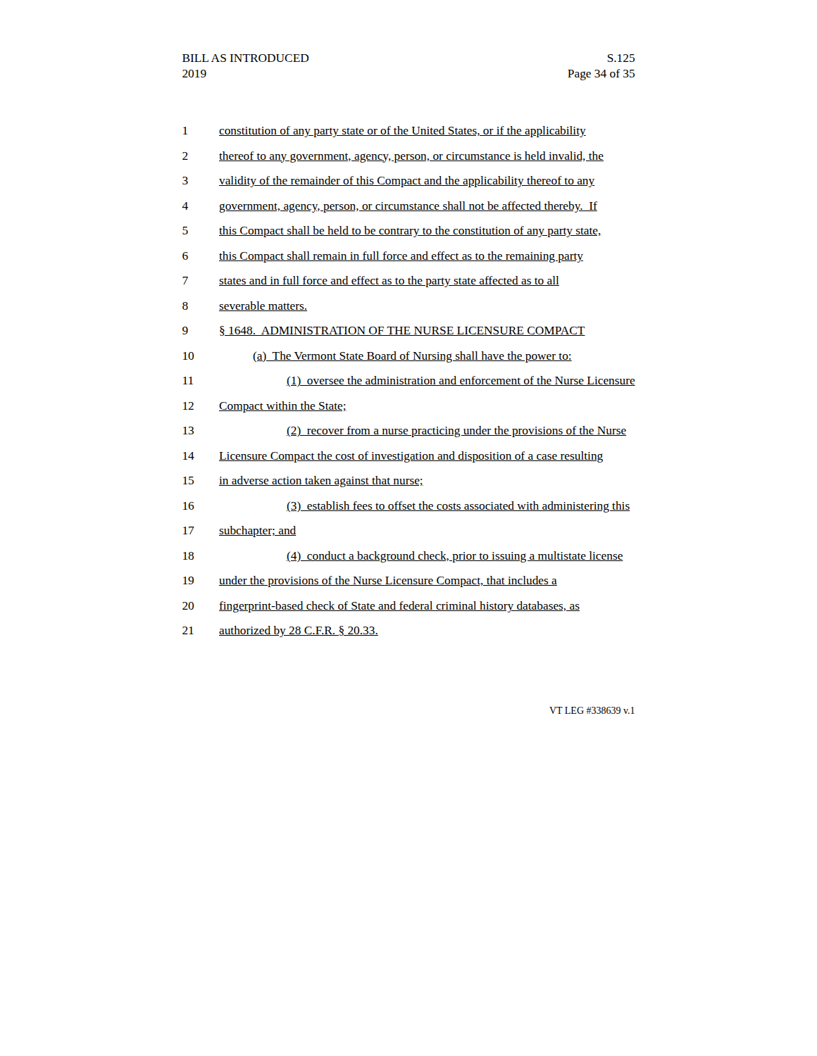BILL AS INTRODUCED
2019
S.125
Page 34 of 35
| 1 | constitution of any party state or of the United States, or if the applicability |
| 2 | thereof to any government, agency, person, or circumstance is held invalid, the |
| 3 | validity of the remainder of this Compact and the applicability thereof to any |
| 4 | government, agency, person, or circumstance shall not be affected thereby. If |
| 5 | this Compact shall be held to be contrary to the constitution of any party state, |
| 6 | this Compact shall remain in full force and effect as to the remaining party |
| 7 | states and in full force and effect as to the party state affected as to all |
| 8 | severable matters. |
| 9 | § 1648. ADMINISTRATION OF THE NURSE LICENSURE COMPACT |
| 10 | (a) The Vermont State Board of Nursing shall have the power to: |
| 11 | (1) oversee the administration and enforcement of the Nurse Licensure |
| 12 | Compact within the State; |
| 13 | (2) recover from a nurse practicing under the provisions of the Nurse |
| 14 | Licensure Compact the cost of investigation and disposition of a case resulting |
| 15 | in adverse action taken against that nurse; |
| 16 | (3) establish fees to offset the costs associated with administering this |
| 17 | subchapter; and |
| 18 | (4) conduct a background check, prior to issuing a multistate license |
| 19 | under the provisions of the Nurse Licensure Compact, that includes a |
| 20 | fingerprint-based check of State and federal criminal history databases, as |
| 21 | authorized by 28 C.F.R. § 20.33. |
VT LEG #338639 v.1